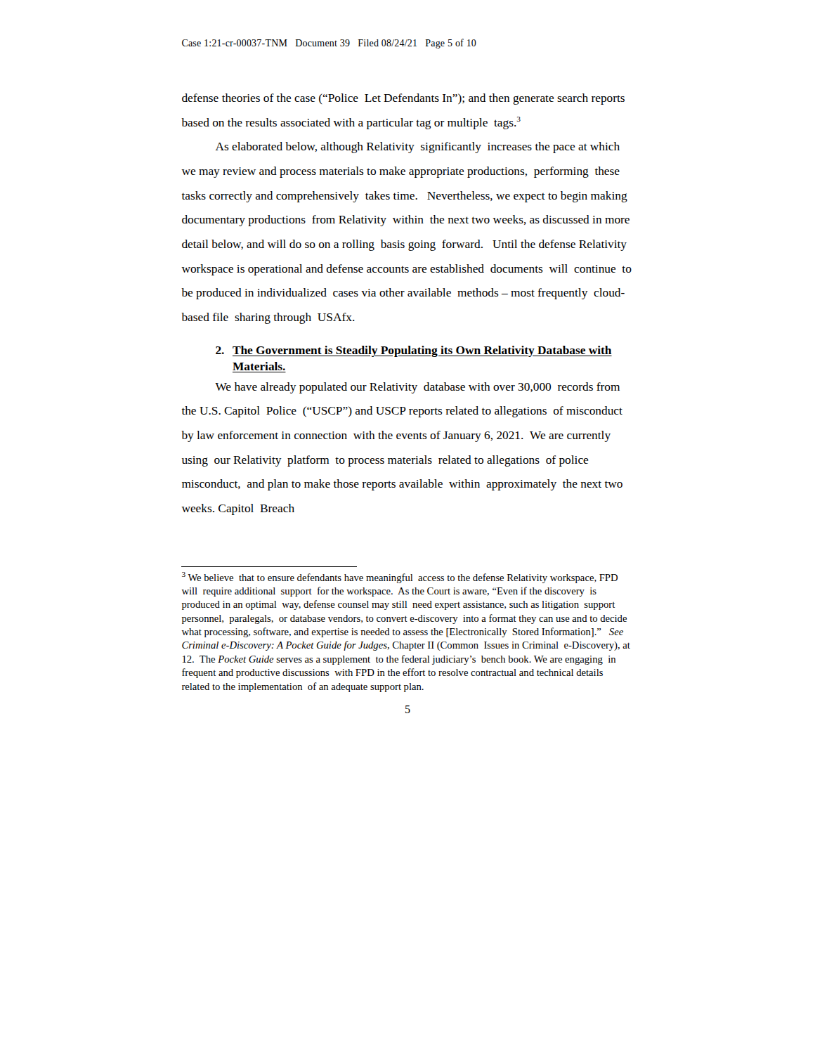Case 1:21-cr-00037-TNM Document 39 Filed 08/24/21 Page 5 of 10
defense theories of the case (“Police Let Defendants In”); and then generate search reports based on the results associated with a particular tag or multiple tags.3
As elaborated below, although Relativity significantly increases the pace at which we may review and process materials to make appropriate productions, performing these tasks correctly and comprehensively takes time. Nevertheless, we expect to begin making documentary productions from Relativity within the next two weeks, as discussed in more detail below, and will do so on a rolling basis going forward. Until the defense Relativity workspace is operational and defense accounts are established documents will continue to be produced in individualized cases via other available methods – most frequently cloud-based file sharing through USAfx.
2. The Government is Steadily Populating its Own Relativity Database withMaterials.
We have already populated our Relativity database with over 30,000 records from the U.S. Capitol Police (“USCP”) and USCP reports related to allegations of misconduct by law enforcement in connection with the events of January 6, 2021. We are currently using our Relativity platform to process materials related to allegations of police misconduct, and plan to make those reports available within approximately the next two weeks. Capitol Breach
3 We believe that to ensure defendants have meaningful access to the defense Relativity workspace, FPD will require additional support for the workspace. As the Court is aware, “Even if the discovery is produced in an optimal way, defense counsel may still need expert assistance, such as litigation support personnel, paralegals, or database vendors, to convert e-discovery into a format they can use and to decide what processing, software, and expertise is needed to assess the [Electronically Stored Information].” See Criminal e-Discovery: A Pocket Guide for Judges, Chapter II (Common Issues in Criminal e-Discovery), at 12. The Pocket Guide serves as a supplement to the federal judiciary’s bench book. We are engaging in frequent and productive discussions with FPD in the effort to resolve contractual and technical details related to the implementation of an adequate support plan.
5